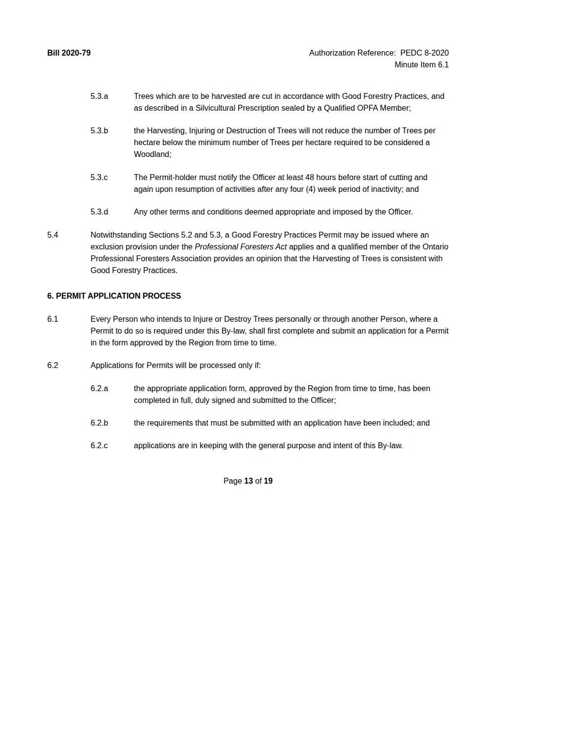Bill 2020-79
Authorization Reference: PEDC 8-2020
Minute Item 6.1
5.3.a
Trees which are to be harvested are cut in accordance with Good Forestry Practices, and as described in a Silvicultural Prescription sealed by a Qualified OPFA Member;
5.3.b
the Harvesting, Injuring or Destruction of Trees will not reduce the number of Trees per hectare below the minimum number of Trees per hectare required to be considered a Woodland;
5.3.c
The Permit-holder must notify the Officer at least 48 hours before start of cutting and again upon resumption of activities after any four (4) week period of inactivity; and
5.3.d
Any other terms and conditions deemed appropriate and imposed by the Officer.
5.4
Notwithstanding Sections 5.2 and 5.3, a Good Forestry Practices Permit may be issued where an exclusion provision under the Professional Foresters Act applies and a qualified member of the Ontario Professional Foresters Association provides an opinion that the Harvesting of Trees is consistent with Good Forestry Practices.
6. PERMIT APPLICATION PROCESS
6.1
Every Person who intends to Injure or Destroy Trees personally or through another Person, where a Permit to do so is required under this By-law, shall first complete and submit an application for a Permit in the form approved by the Region from time to time.
6.2
Applications for Permits will be processed only if:
6.2.a
the appropriate application form, approved by the Region from time to time, has been completed in full, duly signed and submitted to the Officer;
6.2.b
the requirements that must be submitted with an application have been included; and
6.2.c
applications are in keeping with the general purpose and intent of this By-law.
Page 13 of 19